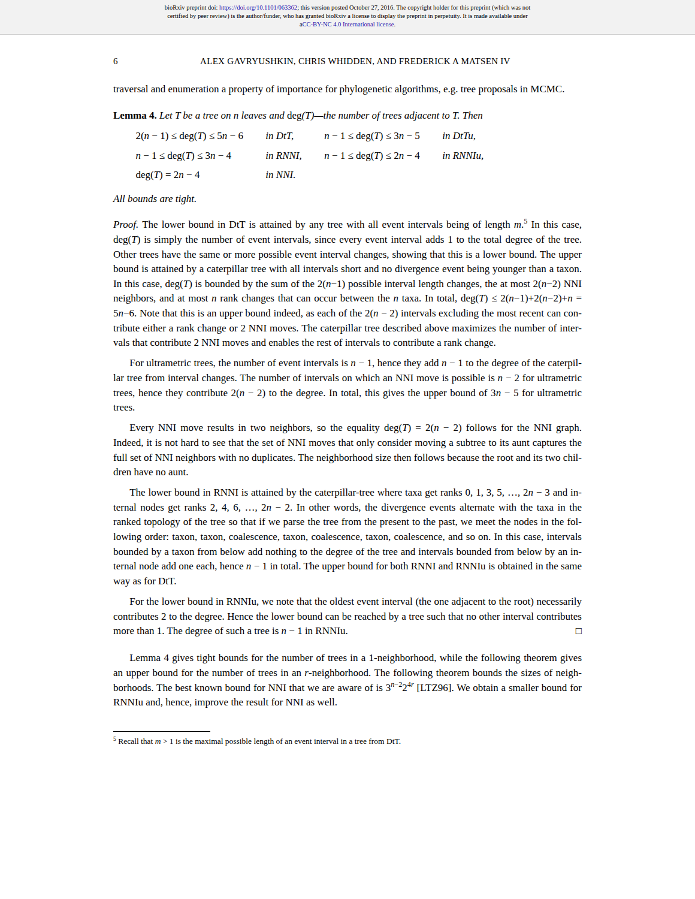bioRxiv preprint doi: https://doi.org/10.1101/063362; this version posted October 27, 2016. The copyright holder for this preprint (which was not
certified by peer review) is the author/funder, who has granted bioRxiv a license to display the preprint in perpetuity. It is made available under
aCC-BY-NC 4.0 International license.
6 ALEX GAVRYUSHKIN, CHRIS WHIDDEN, AND FREDERICK A MATSEN IV
traversal and enumeration a property of importance for phylogenetic algorithms, e.g. tree proposals in MCMC.
Lemma 4. Let T be a tree on n leaves and deg(T)—the number of trees adjacent to T. Then
2(n − 1) ≤ deg(T) ≤ 5n − 6
in DtT,
n − 1 ≤ deg(T) ≤ 3n − 5
in DtTu,
n − 1 ≤ deg(T) ≤ 3n − 4
in RNNI,
n − 1 ≤ deg(T) ≤ 2n − 4
in RNNIu,
deg(T) = 2n − 4
in NNI.
All bounds are tight.
Proof. The lower bound in DtT is attained by any tree with all event intervals being of length m.5 In this case, deg(T) is simply the number of event intervals, since every event interval adds 1 to the total degree of the tree. Other trees have the same or more possible event interval changes, showing that this is a lower bound. The upper bound is attained by a caterpillar tree with all intervals short and no divergence event being younger than a taxon. In this case, deg(T) is bounded by the sum of the 2(n−1) possible interval length changes, the at most 2(n−2) NNI neighbors, and at most n rank changes that can occur between the n taxa. In total, deg(T) ≤ 2(n−1)+2(n−2)+n = 5n−6. Note that this is an upper bound indeed, as each of the 2(n − 2) intervals excluding the most recent can contribute either a rank change or 2 NNI moves. The caterpillar tree described above maximizes the number of intervals that contribute 2 NNI moves and enables the rest of intervals to contribute a rank change.
For ultrametric trees, the number of event intervals is n − 1, hence they add n − 1 to the degree of the caterpillar tree from interval changes. The number of intervals on which an NNI move is possible is n − 2 for ultrametric trees, hence they contribute 2(n − 2) to the degree. In total, this gives the upper bound of 3n − 5 for ultrametric trees.
Every NNI move results in two neighbors, so the equality deg(T) = 2(n − 2) follows for the NNI graph. Indeed, it is not hard to see that the set of NNI moves that only consider moving a subtree to its aunt captures the full set of NNI neighbors with no duplicates. The neighborhood size then follows because the root and its two children have no aunt.
The lower bound in RNNI is attained by the caterpillar-tree where taxa get ranks 0, 1, 3, 5, …, 2n − 3 and internal nodes get ranks 2, 4, 6, …, 2n − 2. In other words, the divergence events alternate with the taxa in the ranked topology of the tree so that if we parse the tree from the present to the past, we meet the nodes in the following order: taxon, taxon, coalescence, taxon, coalescence, taxon, coalescence, and so on. In this case, intervals bounded by a taxon from below add nothing to the degree of the tree and intervals bounded from below by an internal node add one each, hence n − 1 in total. The upper bound for both RNNI and RNNIu is obtained in the same way as for DtT.
For the lower bound in RNNIu, we note that the oldest event interval (the one adjacent to the root) necessarily contributes 2 to the degree. Hence the lower bound can be reached by a tree such that no other interval contributes more than 1. The degree of such a tree is n − 1 in RNNIu. □
Lemma 4 gives tight bounds for the number of trees in a 1-neighborhood, while the following theorem gives an upper bound for the number of trees in an r-neighborhood. The following theorem bounds the sizes of neighborhoods. The best known bound for NNI that we are aware of is 3n−224r [LTZ96]. We obtain a smaller bound for RNNIu and, hence, improve the result for NNI as well.
5 Recall that m > 1 is the maximal possible length of an event interval in a tree from DtT.